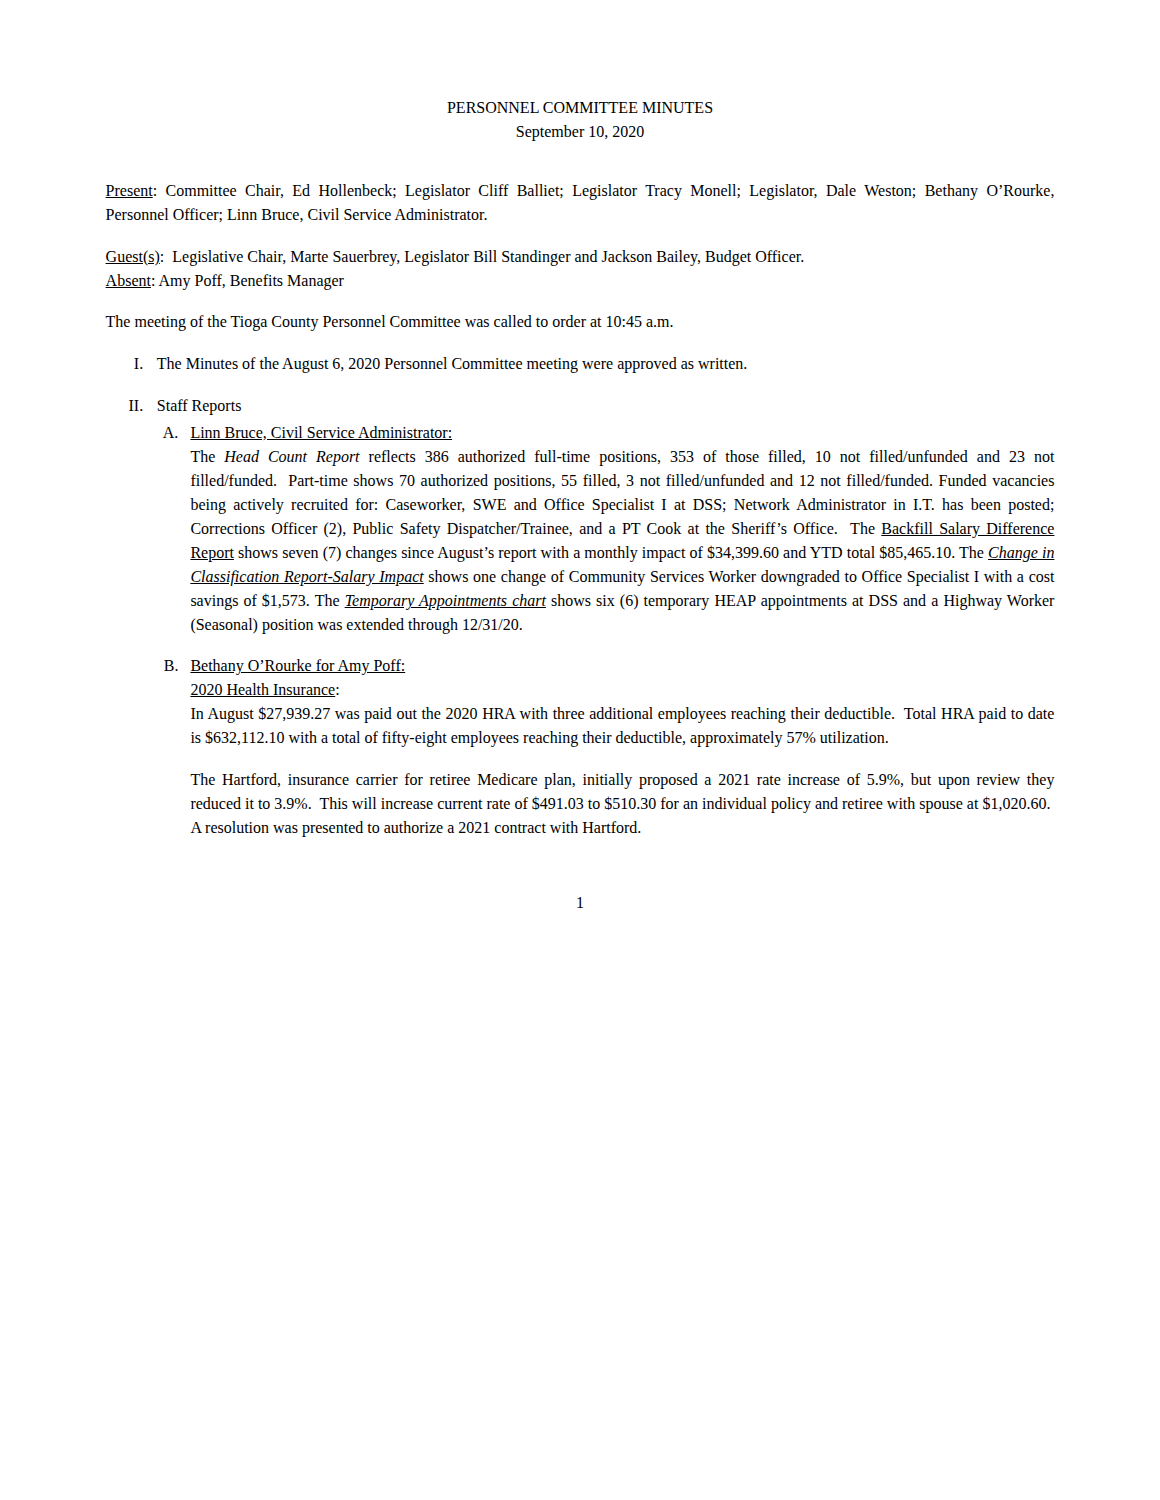PERSONNEL COMMITTEE MINUTES
September 10, 2020
Present: Committee Chair, Ed Hollenbeck; Legislator Cliff Balliet; Legislator Tracy Monell; Legislator, Dale Weston; Bethany O’Rourke, Personnel Officer; Linn Bruce, Civil Service Administrator.
Guest(s): Legislative Chair, Marte Sauerbrey, Legislator Bill Standinger and Jackson Bailey, Budget Officer.
Absent: Amy Poff, Benefits Manager
The meeting of the Tioga County Personnel Committee was called to order at 10:45 a.m.
The Minutes of the August 6, 2020 Personnel Committee meeting were approved as written.
Staff Reports
Linn Bruce, Civil Service Administrator:
The Head Count Report reflects 386 authorized full-time positions, 353 of those filled, 10 not filled/unfunded and 23 not filled/funded. Part-time shows 70 authorized positions, 55 filled, 3 not filled/unfunded and 12 not filled/funded. Funded vacancies being actively recruited for: Caseworker, SWE and Office Specialist I at DSS; Network Administrator in I.T. has been posted; Corrections Officer (2), Public Safety Dispatcher/Trainee, and a PT Cook at the Sheriff’s Office. The Backfill Salary Difference Report shows seven (7) changes since August’s report with a monthly impact of $34,399.60 and YTD total $85,465.10. The Change in Classification Report-Salary Impact shows one change of Community Services Worker downgraded to Office Specialist I with a cost savings of $1,573. The Temporary Appointments chart shows six (6) temporary HEAP appointments at DSS and a Highway Worker (Seasonal) position was extended through 12/31/20.
Bethany O’Rourke for Amy Poff:
2020 Health Insurance:
In August $27,939.27 was paid out the 2020 HRA with three additional employees reaching their deductible. Total HRA paid to date is $632,112.10 with a total of fifty-eight employees reaching their deductible, approximately 57% utilization.
The Hartford, insurance carrier for retiree Medicare plan, initially proposed a 2021 rate increase of 5.9%, but upon review they reduced it to 3.9%. This will increase current rate of $491.03 to $510.30 for an individual policy and retiree with spouse at $1,020.60. A resolution was presented to authorize a 2021 contract with Hartford.
1